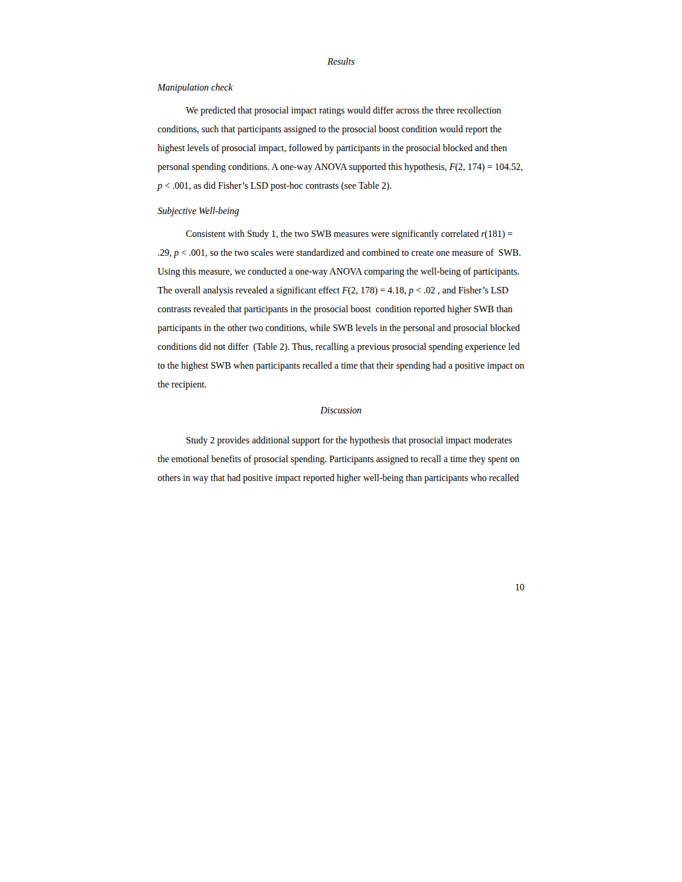Results
Manipulation check
We predicted that prosocial impact ratings would differ across the three recollection conditions, such that participants assigned to the prosocial boost condition would report the highest levels of prosocial impact, followed by participants in the prosocial blocked and then personal spending conditions. A one-way ANOVA supported this hypothesis, F(2, 174) = 104.52, p < .001, as did Fisher’s LSD post-hoc contrasts (see Table 2).
Subjective Well-being
Consistent with Study 1, the two SWB measures were significantly correlated r(181) = .29, p < .001, so the two scales were standardized and combined to create one measure of SWB. Using this measure, we conducted a one-way ANOVA comparing the well-being of participants. The overall analysis revealed a significant effect F(2, 178) = 4.18, p < .02 , and Fisher’s LSD contrasts revealed that participants in the prosocial boost condition reported higher SWB than participants in the other two conditions, while SWB levels in the personal and prosocial blocked conditions did not differ (Table 2). Thus, recalling a previous prosocial spending experience led to the highest SWB when participants recalled a time that their spending had a positive impact on the recipient.
Discussion
Study 2 provides additional support for the hypothesis that prosocial impact moderates the emotional benefits of prosocial spending. Participants assigned to recall a time they spent on others in way that had positive impact reported higher well-being than participants who recalled
10